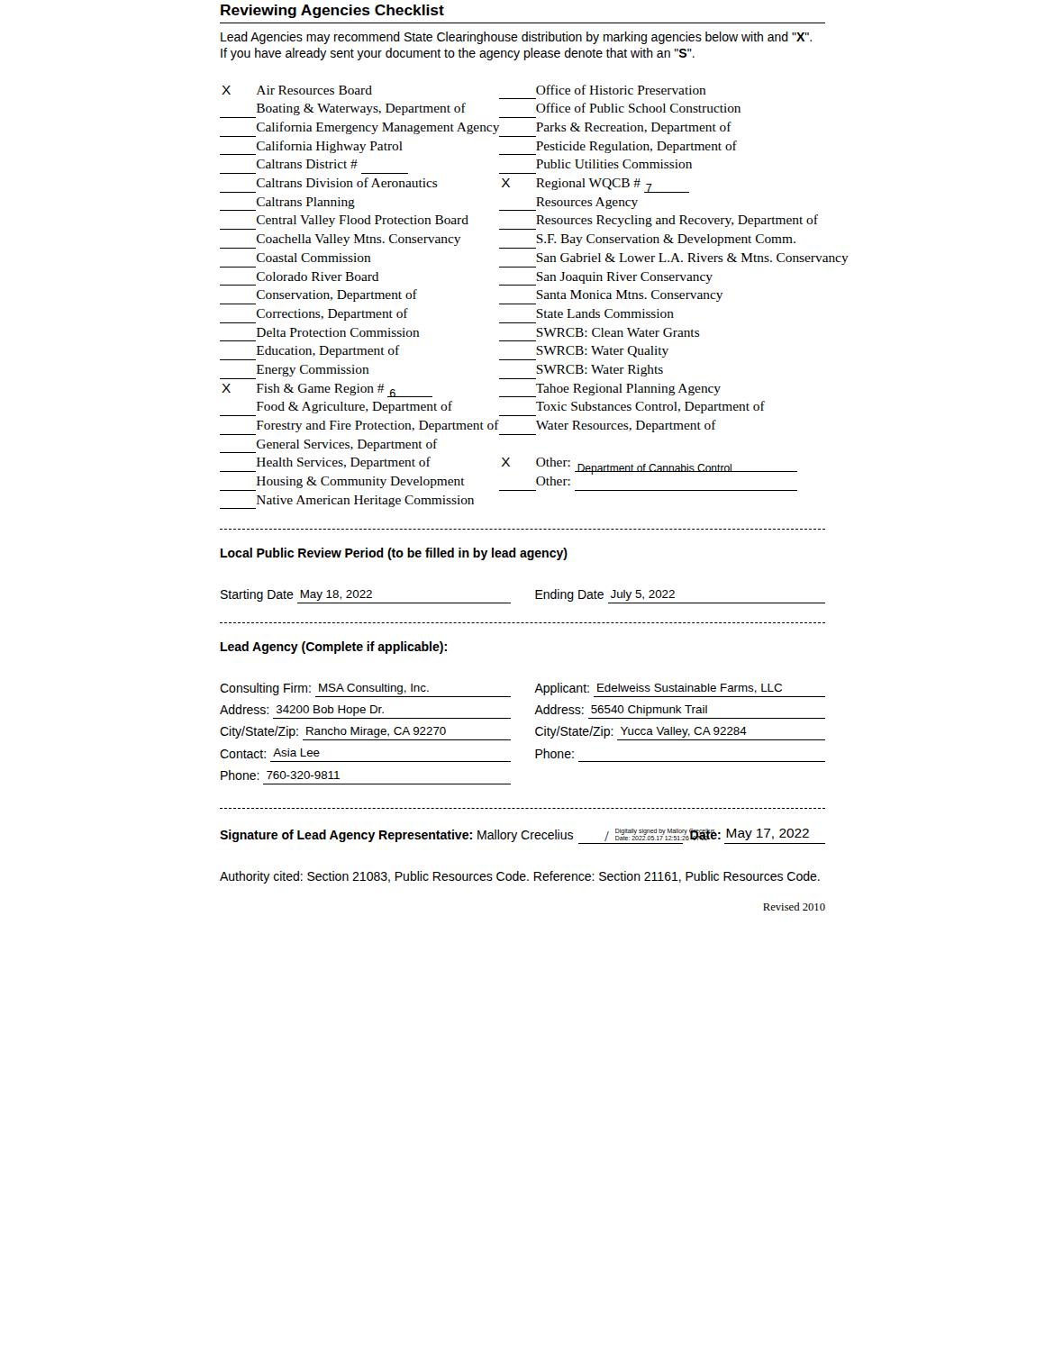Reviewing Agencies Checklist
Lead Agencies may recommend State Clearinghouse distribution by marking agencies below with and "X".
If you have already sent your document to the agency please denote that with an "S".
| X | Air Resources Board | | Office of Historic Preservation |
| | Boating & Waterways, Department of | | Office of Public School Construction |
| | California Emergency Management Agency | | Parks & Recreation, Department of |
| | California Highway Patrol | | Pesticide Regulation, Department of |
| | Caltrans District # | | Public Utilities Commission |
| | Caltrans Division of Aeronautics | X | Regional WQCB # 7 |
| | Caltrans Planning | | Resources Agency |
| | Central Valley Flood Protection Board | | Resources Recycling and Recovery, Department of |
| | Coachella Valley Mtns. Conservancy | | S.F. Bay Conservation & Development Comm. |
| | Coastal Commission | | San Gabriel & Lower L.A. Rivers & Mtns. Conservancy |
| | Colorado River Board | | San Joaquin River Conservancy |
| | Conservation, Department of | | Santa Monica Mtns. Conservancy |
| | Corrections, Department of | | State Lands Commission |
| | Delta Protection Commission | | SWRCB: Clean Water Grants |
| | Education, Department of | | SWRCB: Water Quality |
| | Energy Commission | | SWRCB: Water Rights |
| X | Fish & Game Region # 6 | | Tahoe Regional Planning Agency |
| | Food & Agriculture, Department of | | Toxic Substances Control, Department of |
| | Forestry and Fire Protection, Department of | | Water Resources, Department of |
| | General Services, Department of | | |
| | Health Services, Department of | X | Other: Department of Cannabis Control |
| | Housing & Community Development | | Other: |
| | Native American Heritage Commission | | |
Local Public Review Period (to be filled in by lead agency)
Starting Date May 18, 2022
Ending Date July 5, 2022
Lead Agency (Complete if applicable):
Consulting Firm: MSA Consulting, Inc.
Address: 34200 Bob Hope Dr.
City/State/Zip: Rancho Mirage, CA 92270
Contact: Asia Lee
Phone: 760-320-9811
Applicant: Edelweiss Sustainable Farms, LLC
Address: 56540 Chipmunk Trail
City/State/Zip: Yucca Valley, CA 92284
Phone:
Signature of Lead Agency Representative: Mallory Crecelius / Digitally signed by Mallory Crecelius
Date: 2022.05.17 12:51:26 -07'00' Date: May 17, 2022
Authority cited: Section 21083, Public Resources Code. Reference: Section 21161, Public Resources Code.
Revised 2010